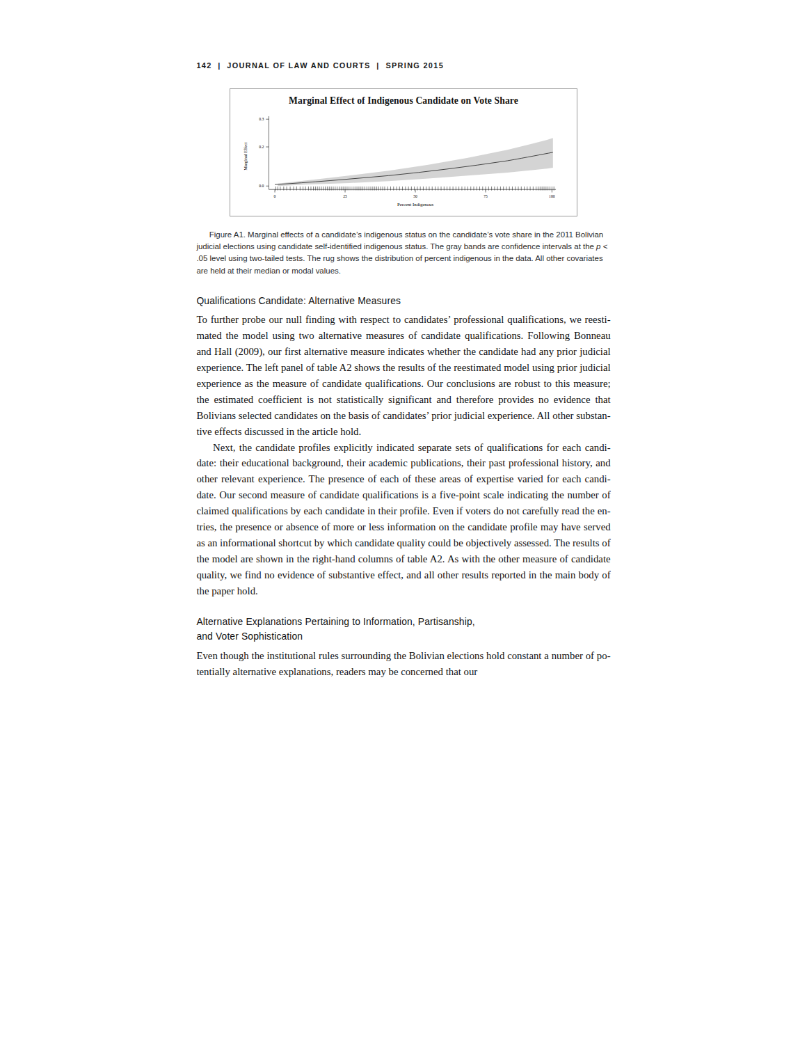142 | Journal of Law and Courts | Spring 2015
Marginal Effect of Indigenous Candidate on Vote Share
0.3 0.2 0.0 Marginal Effect 0 25 50 75 100 Percent Indigenous
Figure A1. Marginal effects of a candidate’s indigenous status on the candidate’s vote share in the 2011 Bolivian judicial elections using candidate self-identified indigenous status. The gray bands are confidence intervals at the p < .05 level using two-tailed tests. The rug shows the distribution of percent indigenous in the data. All other covariates are held at their median or modal values.
Qualifications Candidate: Alternative Measures
To further probe our null finding with respect to candidates’ professional qualifications, we reestimated the model using two alternative measures of candidate qualifications. Following Bonneau and Hall (2009), our first alternative measure indicates whether the candidate had any prior judicial experience. The left panel of table A2 shows the results of the reestimated model using prior judicial experience as the measure of candidate qualifications. Our conclusions are robust to this measure; the estimated coefficient is not statistically significant and therefore provides no evidence that Bolivians selected candidates on the basis of candidates’ prior judicial experience. All other substantive effects discussed in the article hold.
Next, the candidate profiles explicitly indicated separate sets of qualifications for each candidate: their educational background, their academic publications, their past professional history, and other relevant experience. The presence of each of these areas of expertise varied for each candidate. Our second measure of candidate qualifications is a five-point scale indicating the number of claimed qualifications by each candidate in their profile. Even if voters do not carefully read the entries, the presence or absence of more or less information on the candidate profile may have served as an informational shortcut by which candidate quality could be objectively assessed. The results of the model are shown in the right-hand columns of table A2. As with the other measure of candidate quality, we find no evidence of substantive effect, and all other results reported in the main body of the paper hold.
Alternative Explanations Pertaining to Information, Partisanship,
and Voter Sophistication
Even though the institutional rules surrounding the Bolivian elections hold constant a number of potentially alternative explanations, readers may be concerned that our